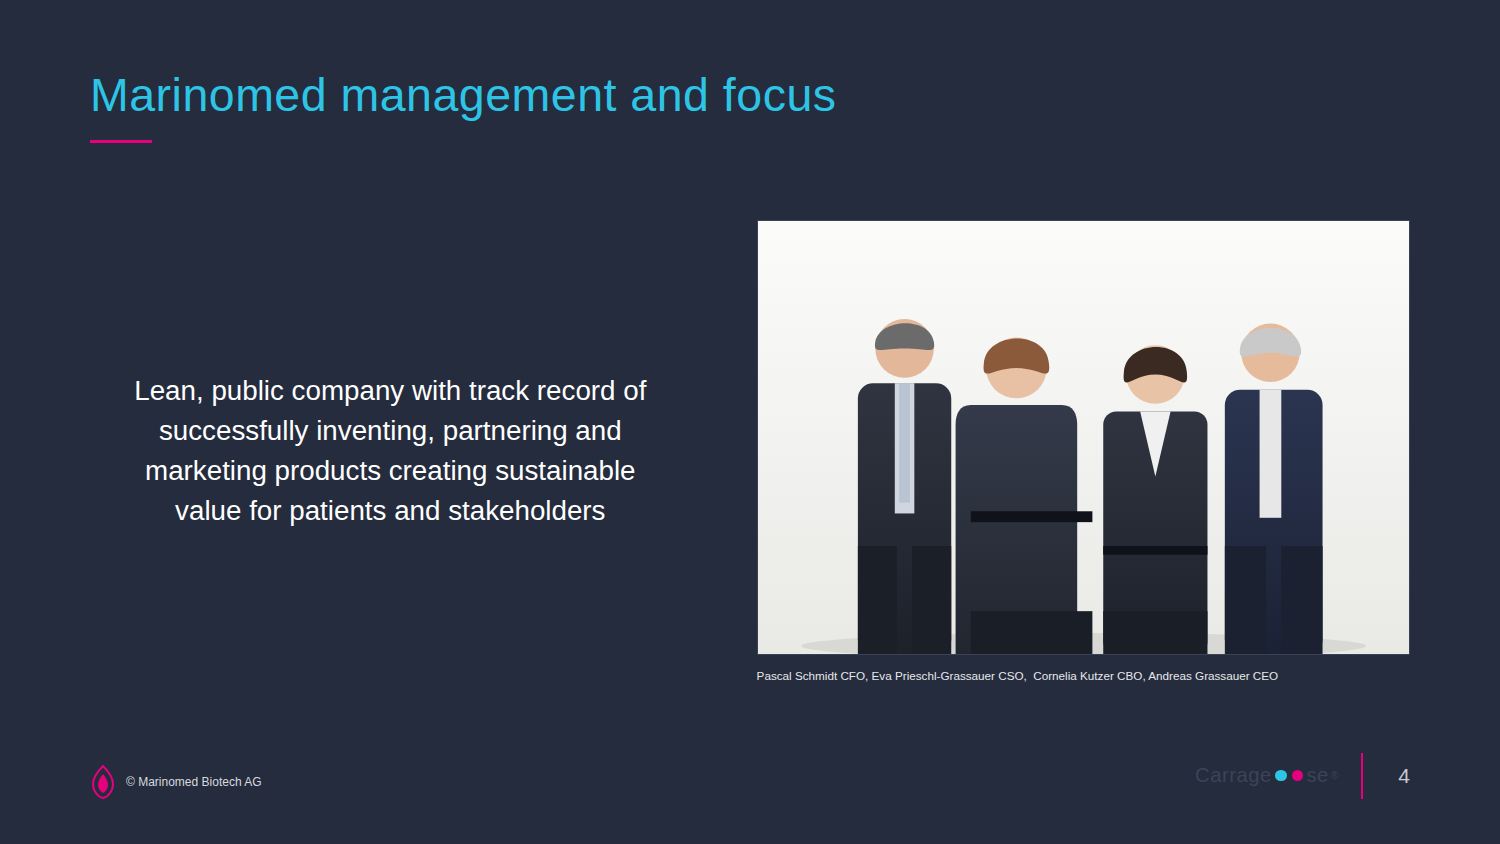Marinomed management and focus
Lean, public company with track record of successfully inventing, partnering and marketing products creating sustainable value for patients and stakeholders
Pascal Schmidt CFO, Eva Prieschl-Grassauer CSO, Cornelia Kutzer CBO, Andreas Grassauer CEO
© Marinomed Biotech AG
Carrage se®
4